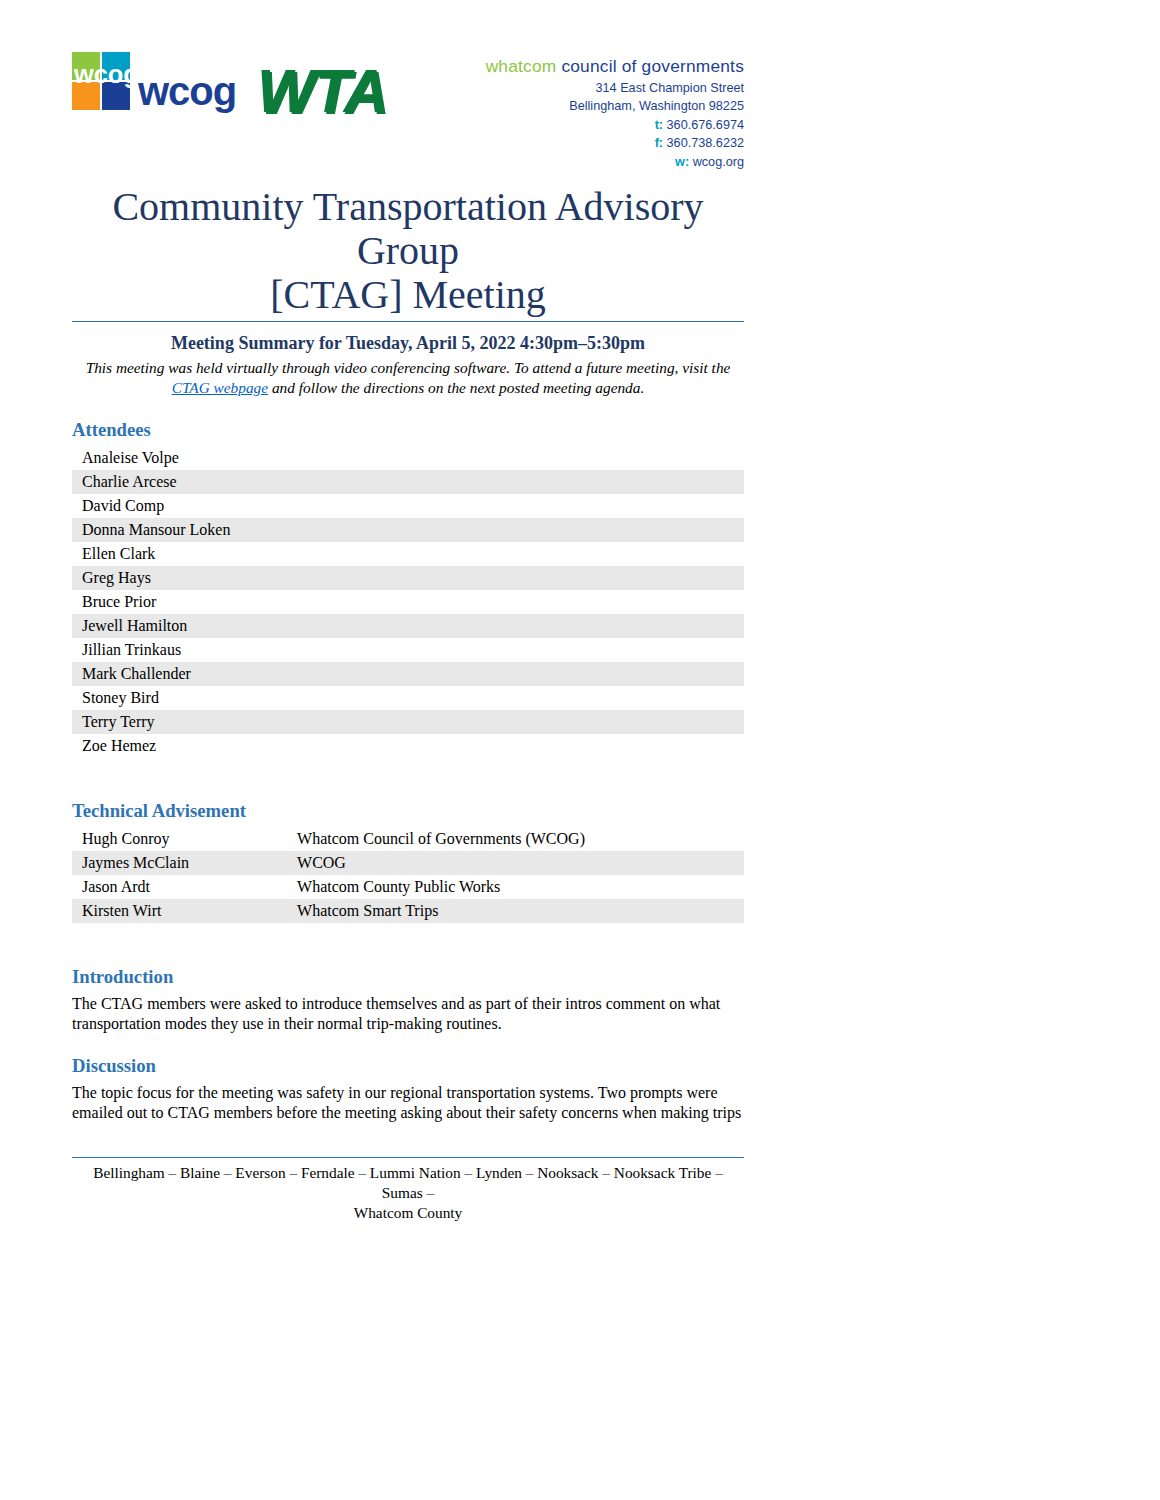wcog
wcog
WTA
whatcom council of governments
314 East Champion Street
Bellingham, Washington 98225
t: 360.676.6974
f: 360.738.6232
w: wcog.org
Community Transportation Advisory Group
[CTAG] Meeting
Meeting Summary for Tuesday, April 5, 2022 4:30pm–5:30pm
This meeting was held virtually through video conferencing software. To attend a future meeting, visit the CTAG webpage and follow the directions on the next posted meeting agenda.
Attendees
| Analeise Volpe |
| Charlie Arcese |
| David Comp |
| Donna Mansour Loken |
| Ellen Clark |
| Greg Hays |
| Bruce Prior |
| Jewell Hamilton |
| Jillian Trinkaus |
| Mark Challender |
| Stoney Bird |
| Terry Terry |
| Zoe Hemez |
Technical Advisement
| Hugh Conroy | Whatcom Council of Governments (WCOG) |
| Jaymes McClain | WCOG |
| Jason Ardt | Whatcom County Public Works |
| Kirsten Wirt | Whatcom Smart Trips |
Introduction
The CTAG members were asked to introduce themselves and as part of their intros comment on what transportation modes they use in their normal trip-making routines.
Discussion
The topic focus for the meeting was safety in our regional transportation systems. Two prompts were emailed out to CTAG members before the meeting asking about their safety concerns when making trips
Bellingham – Blaine – Everson – Ferndale – Lummi Nation – Lynden – Nooksack – Nooksack Tribe – Sumas –
Whatcom County